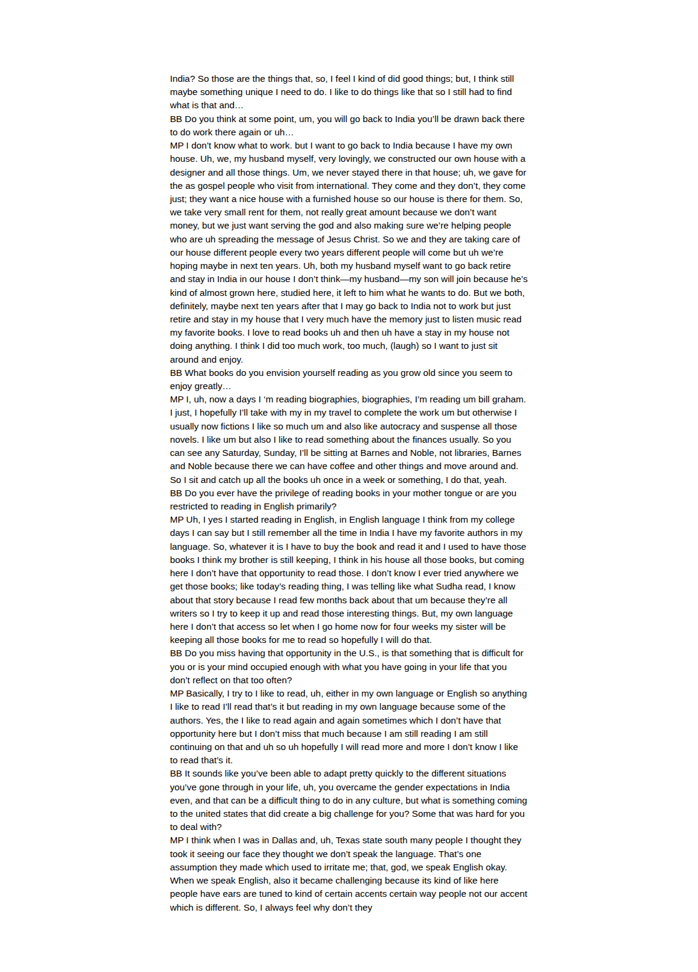India? So those are the things that, so, I feel I kind of did good things; but, I think still maybe something unique I need to do. I like to do things like that so I still had to find what is that and…
BB Do you think at some point, um, you will go back to India you’ll be drawn back there to do work there again or uh…
MP I don’t know what to work. but I want to go back to India because I have my own house. Uh, we, my husband myself, very lovingly, we constructed our own house with a designer and all those things. Um, we never stayed there in that house; uh, we gave for the as gospel people who visit from international. They come and they don’t, they come just; they want a nice house with a furnished house so our house is there for them. So, we take very small rent for them, not really great amount because we don’t want money, but we just want serving the god and also making sure we’re helping people who are uh spreading the message of Jesus Christ. So we and they are taking care of our house different people every two years different people will come but uh we’re hoping maybe in next ten years. Uh, both my husband myself want to go back retire and stay in India in our house I don’t think—my husband—my son will join because he’s kind of almost grown here, studied here, it left to him what he wants to do. But we both, definitely, maybe next ten years after that I may go back to India not to work but just retire and stay in my house that I very much have the memory just to listen music read my favorite books. I love to read books uh and then uh have a stay in my house not doing anything. I think I did too much work, too much, (laugh) so I want to just sit around and enjoy.
BB What books do you envision yourself reading as you grow old since you seem to enjoy greatly…
MP I, uh, now a days I ‘m reading biographies, biographies, I’m reading um bill graham. I just, I hopefully I’ll take with my in my travel to complete the work um but otherwise I usually now fictions I like so much um and also like autocracy and suspense all those novels. I like um but also I like to read something about the finances usually. So you can see any Saturday, Sunday, I’ll be sitting at Barnes and Noble, not libraries, Barnes and Noble because there we can have coffee and other things and move around and. So I sit and catch up all the books uh once in a week or something, I do that, yeah.
BB Do you ever have the privilege of reading books in your mother tongue or are you restricted to reading in English primarily?
MP Uh, I yes I started reading in English, in English language I think from my college days I can say but I still remember all the time in India I have my favorite authors in my language. So, whatever it is I have to buy the book and read it and I used to have those books I think my brother is still keeping, I think in his house all those books, but coming here I don’t have that opportunity to read those. I don’t know I ever tried anywhere we get those books; like today’s reading thing, I was telling like what Sudha read, I know about that story because I read few months back about that um because they’re all writers so I try to keep it up and read those interesting things. But, my own language here I don’t that access so let when I go home now for four weeks my sister will be keeping all those books for me to read so hopefully I will do that.
BB Do you miss having that opportunity in the U.S., is that something that is difficult for you or is your mind occupied enough with what you have going in your life that you don’t reflect on that too often?
MP Basically, I try to I like to read, uh, either in my own language or English so anything I like to read I’ll read that’s it but reading in my own language because some of the authors. Yes, the I like to read again and again sometimes which I don’t have that opportunity here but I don’t miss that much because I am still reading I am still continuing on that and uh so uh hopefully I will read more and more I don’t know I like to read that’s it.
BB It sounds like you’ve been able to adapt pretty quickly to the different situations you’ve gone through in your life, uh, you overcame the gender expectations in India even, and that can be a difficult thing to do in any culture, but what is something coming to the united states that did create a big challenge for you? Some that was hard for you to deal with?
MP I think when I was in Dallas and, uh, Texas state south many people I thought they took it seeing our face they thought we don’t speak the language. That’s one assumption they made which used to irritate me; that, god, we speak English okay. When we speak English, also it became challenging because its kind of like here people have ears are tuned to kind of certain accents certain way people not our accent which is different. So, I always feel why don’t they